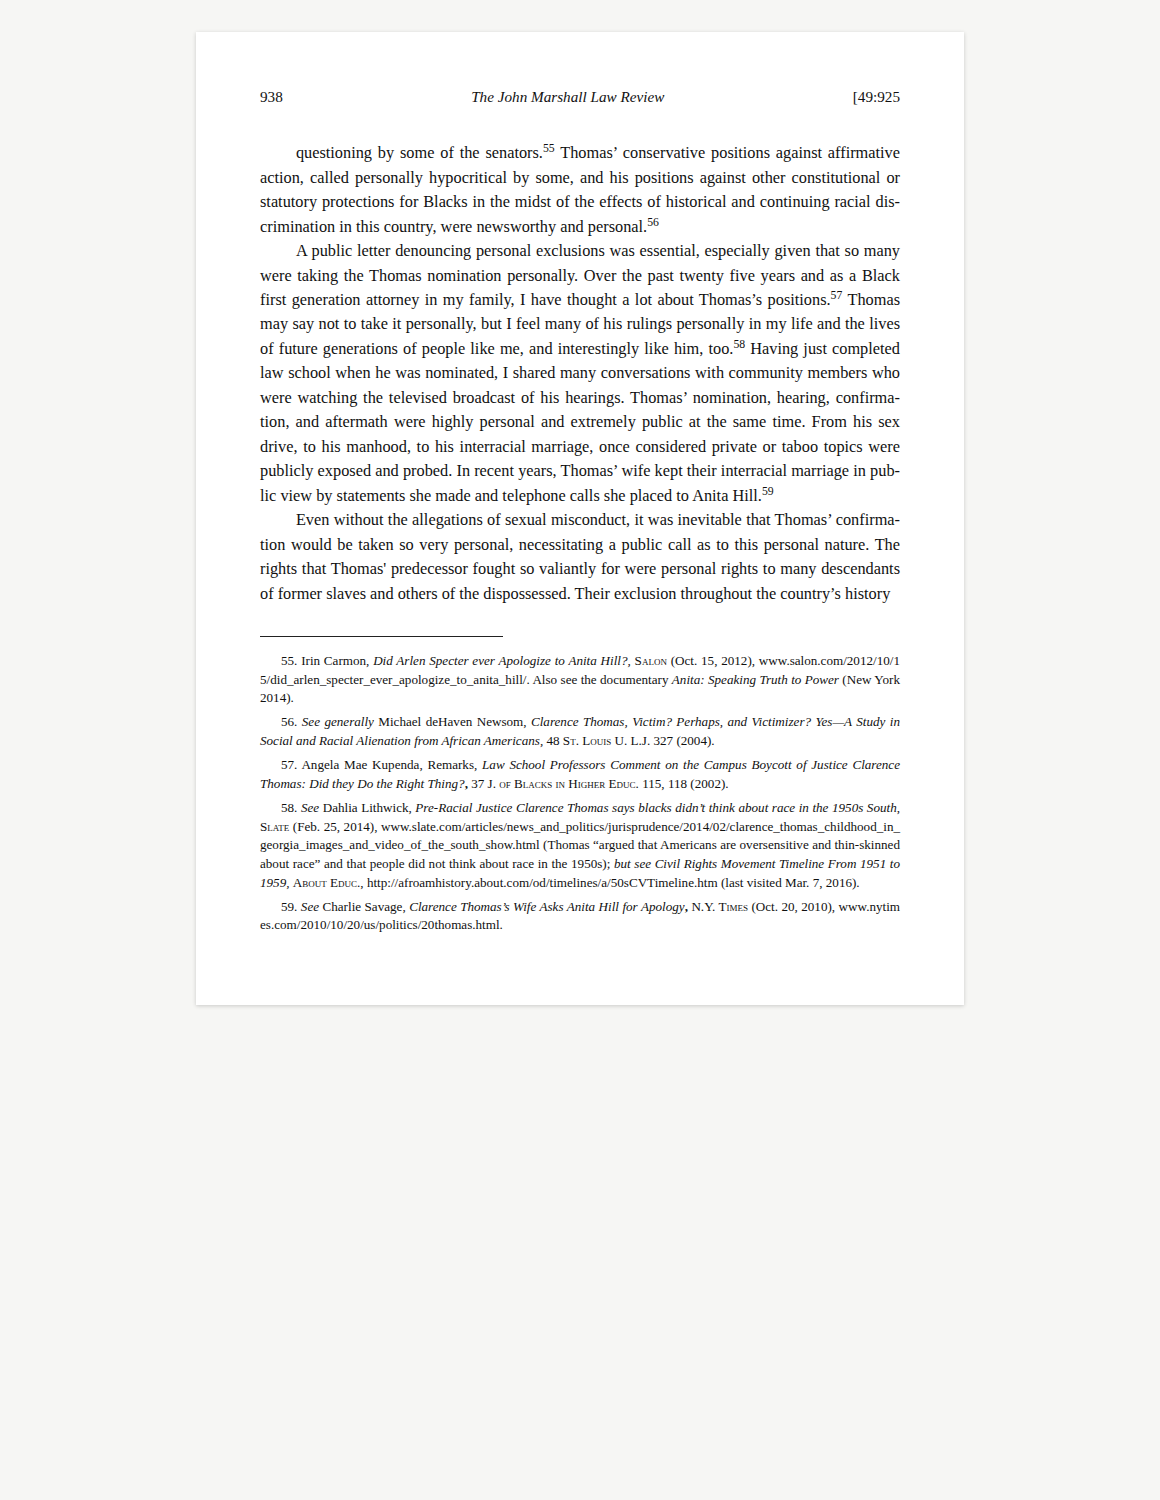938 The John Marshall Law Review [49:925
questioning by some of the senators.55 Thomas’ conservative positions against affirmative action, called personally hypocritical by some, and his positions against other constitutional or statutory protections for Blacks in the midst of the effects of historical and continuing racial discrimination in this country, were newsworthy and personal.56
A public letter denouncing personal exclusions was essential, especially given that so many were taking the Thomas nomination personally. Over the past twenty five years and as a Black first generation attorney in my family, I have thought a lot about Thomas’s positions.57 Thomas may say not to take it personally, but I feel many of his rulings personally in my life and the lives of future generations of people like me, and interestingly like him, too.58 Having just completed law school when he was nominated, I shared many conversations with community members who were watching the televised broadcast of his hearings. Thomas’ nomination, hearing, confirmation, and aftermath were highly personal and extremely public at the same time. From his sex drive, to his manhood, to his interracial marriage, once considered private or taboo topics were publicly exposed and probed. In recent years, Thomas’ wife kept their interracial marriage in public view by statements she made and telephone calls she placed to Anita Hill.59
Even without the allegations of sexual misconduct, it was inevitable that Thomas’ confirmation would be taken so very personal, necessitating a public call as to this personal nature. The rights that Thomas' predecessor fought so valiantly for were personal rights to many descendants of former slaves and others of the dispossessed. Their exclusion throughout the country’s history
55. Irin Carmon, Did Arlen Specter ever Apologize to Anita Hill?, Salon (Oct. 15, 2012), www.salon.com/2012/10/15/did_arlen_specter_ever_apologize_to_anita_hill/. Also see the documentary Anita: Speaking Truth to Power (New York 2014).
56. See generally Michael deHaven Newsom, Clarence Thomas, Victim? Perhaps, and Victimizer? Yes—A Study in Social and Racial Alienation from African Americans, 48 St. Louis U. L.J. 327 (2004).
57. Angela Mae Kupenda, Remarks, Law School Professors Comment on the Campus Boycott of Justice Clarence Thomas: Did they Do the Right Thing?, 37 J. of Blacks in Higher Educ. 115, 118 (2002).
58. See Dahlia Lithwick, Pre-Racial Justice Clarence Thomas says blacks didn’t think about race in the 1950s South, Slate (Feb. 25, 2014), www.slate.com/articles/news_and_politics/jurisprudence/2014/02/clarence_thomas_childhood_in_georgia_images_and_video_of_the_south_show.html (Thomas “argued that Americans are oversensitive and thin-skinned about race” and that people did not think about race in the 1950s); but see Civil Rights Movement Timeline From 1951 to 1959, About Educ., http://afroamhistory.about.com/od/timelines/a/50sCVTimeline.htm (last visited Mar. 7, 2016).
59. See Charlie Savage, Clarence Thomas’s Wife Asks Anita Hill for Apology, N.Y. Times (Oct. 20, 2010), www.nytimes.com/2010/10/20/us/politics/20thomas.html.